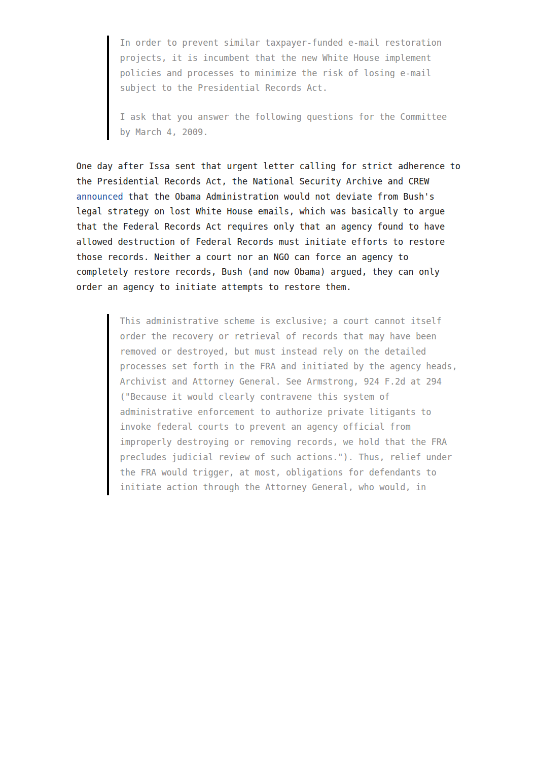In order to prevent similar taxpayer-funded e-mail restoration projects, it is incumbent that the new White House implement policies and processes to minimize the risk of losing e-mail subject to the Presidential Records Act.
I ask that you answer the following questions for the Committee by March 4, 2009.
One day after Issa sent that urgent letter calling for strict adherence to the Presidential Records Act, the National Security Archive and CREW announced that the Obama Administration would not deviate from Bush's legal strategy on lost White House emails, which was basically to argue that the Federal Records Act requires only that an agency found to have allowed destruction of Federal Records must initiate efforts to restore those records. Neither a court nor an NGO can force an agency to completely restore records, Bush (and now Obama) argued, they can only order an agency to initiate attempts to restore them.
This administrative scheme is exclusive; a court cannot itself order the recovery or retrieval of records that may have been removed or destroyed, but must instead rely on the detailed processes set forth in the FRA and initiated by the agency heads, Archivist and Attorney General. See Armstrong, 924 F.2d at 294 ("Because it would clearly contravene this system of administrative enforcement to authorize private litigants to invoke federal courts to prevent an agency official from improperly destroying or removing records, we hold that the FRA precludes judicial review of such actions."). Thus, relief under the FRA would trigger, at most, obligations for defendants to initiate action through the Attorney General, who would, in